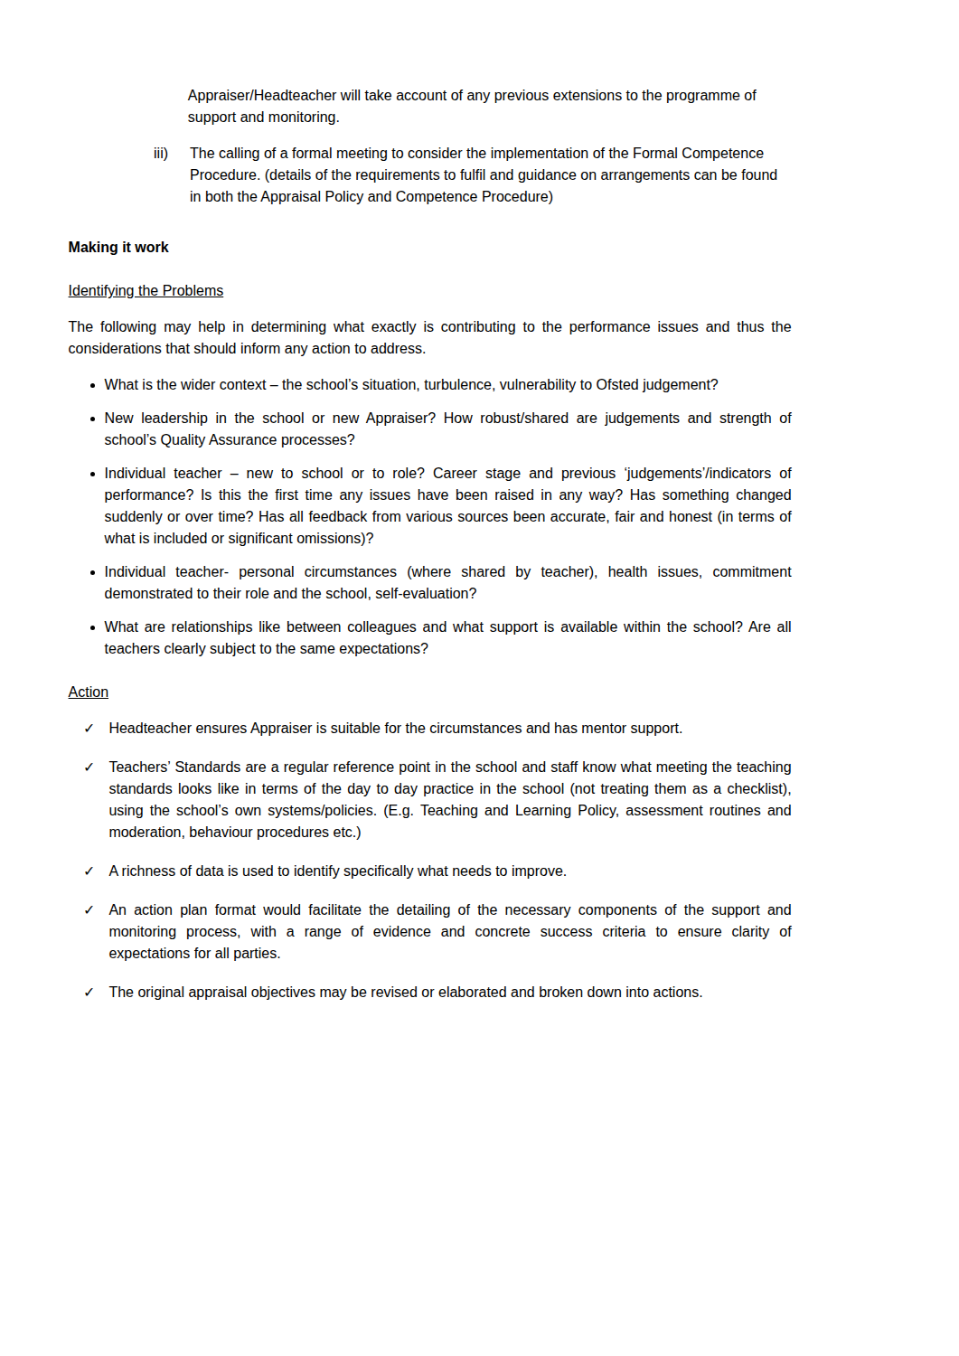Appraiser/Headteacher will take account of any previous extensions to the programme of support and monitoring.
iii) The calling of a formal meeting to consider the implementation of the Formal Competence Procedure. (details of the requirements to fulfil and guidance on arrangements can be found in both the Appraisal Policy and Competence Procedure)
Making it work
Identifying the Problems
The following may help in determining what exactly is contributing to the performance issues and thus the considerations that should inform any action to address.
What is the wider context – the school’s situation, turbulence, vulnerability to Ofsted judgement?
New leadership in the school or new Appraiser? How robust/shared are judgements and strength of school’s Quality Assurance processes?
Individual teacher – new to school or to role? Career stage and previous ‘judgements’/indicators of performance? Is this the first time any issues have been raised in any way? Has something changed suddenly or over time? Has all feedback from various sources been accurate, fair and honest (in terms of what is included or significant omissions)?
Individual teacher- personal circumstances (where shared by teacher), health issues, commitment demonstrated to their role and the school, self-evaluation?
What are relationships like between colleagues and what support is available within the school? Are all teachers clearly subject to the same expectations?
Action
Headteacher ensures Appraiser is suitable for the circumstances and has mentor support.
Teachers’ Standards are a regular reference point in the school and staff know what meeting the teaching standards looks like in terms of the day to day practice in the school (not treating them as a checklist), using the school’s own systems/policies. (E.g. Teaching and Learning Policy, assessment routines and moderation, behaviour procedures etc.)
A richness of data is used to identify specifically what needs to improve.
An action plan format would facilitate the detailing of the necessary components of the support and monitoring process, with a range of evidence and concrete success criteria to ensure clarity of expectations for all parties.
The original appraisal objectives may be revised or elaborated and broken down into actions.